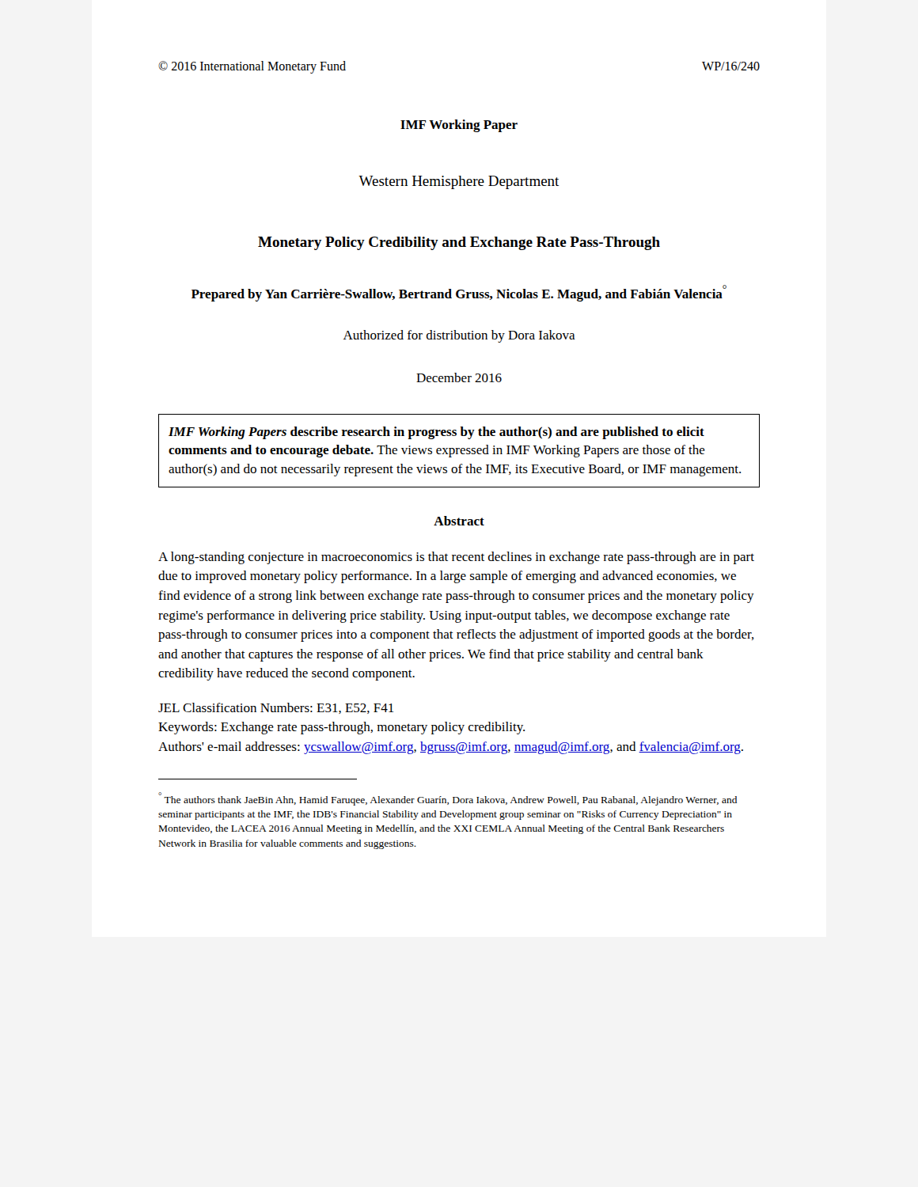© 2016 International Monetary Fund WP/16/240
IMF Working Paper
Western Hemisphere Department
Monetary Policy Credibility and Exchange Rate Pass-Through
Prepared by Yan Carrière-Swallow, Bertrand Gruss, Nicolas E. Magud, and Fabián Valencia°
Authorized for distribution by Dora Iakova
December 2016
IMF Working Papers describe research in progress by the author(s) and are published to elicit comments and to encourage debate. The views expressed in IMF Working Papers are those of the author(s) and do not necessarily represent the views of the IMF, its Executive Board, or IMF management.
Abstract
A long-standing conjecture in macroeconomics is that recent declines in exchange rate pass-through are in part due to improved monetary policy performance. In a large sample of emerging and advanced economies, we find evidence of a strong link between exchange rate pass-through to consumer prices and the monetary policy regime's performance in delivering price stability. Using input-output tables, we decompose exchange rate pass-through to consumer prices into a component that reflects the adjustment of imported goods at the border, and another that captures the response of all other prices. We find that price stability and central bank credibility have reduced the second component.
JEL Classification Numbers: E31, E52, F41
Keywords: Exchange rate pass-through, monetary policy credibility.
Authors' e-mail addresses: ycswallow@imf.org, bgruss@imf.org, nmagud@imf.org, and fvalencia@imf.org.
° The authors thank JaeBin Ahn, Hamid Faruqee, Alexander Guarín, Dora Iakova, Andrew Powell, Pau Rabanal, Alejandro Werner, and seminar participants at the IMF, the IDB's Financial Stability and Development group seminar on "Risks of Currency Depreciation" in Montevideo, the LACEA 2016 Annual Meeting in Medellín, and the XXI CEMLA Annual Meeting of the Central Bank Researchers Network in Brasilia for valuable comments and suggestions.